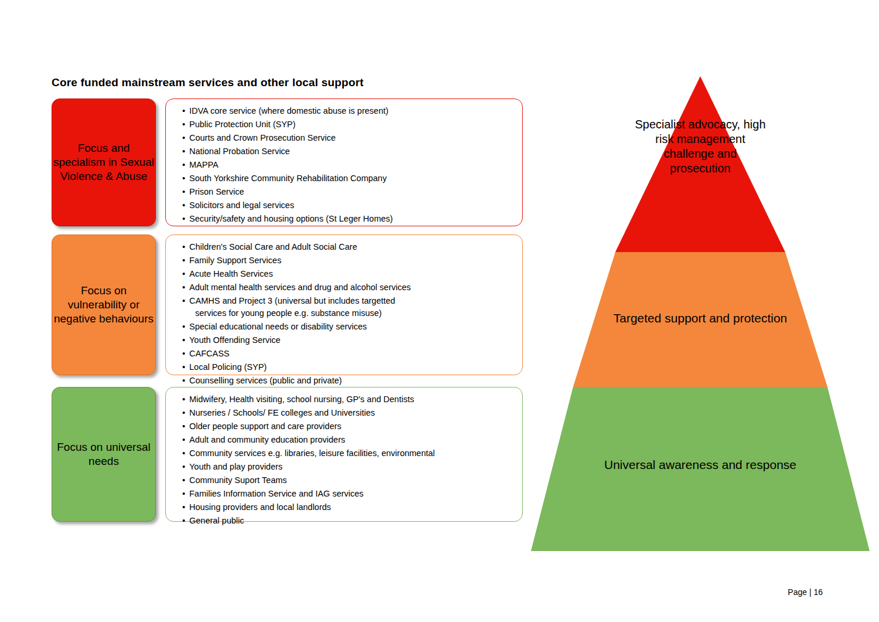Core funded mainstream services and other local support
Focus and specialism in Sexual Violence & Abuse
Focus on vulnerability or negative behaviours
Focus on universal needs
IDVA core service (where domestic abuse is present)
Public Protection Unit (SYP)
Courts and Crown Prosecution Service
National Probation Service
MAPPA
South Yorkshire Community Rehabilitation Company
Prison Service
Solicitors and legal services
Security/safety and housing options (St Leger Homes)
Children's Social Care and Adult Social Care
Family Support Services
Acute Health Services
Adult mental health services and drug and alcohol services
CAMHS and Project 3 (universal but includes targettedservices for young people e.g. substance misuse)
Special educational needs or disability services
Youth Offending Service
CAFCASS
Local Policing (SYP)
Counselling services (public and private)
Midwifery, Health visiting, school nursing, GP's and Dentists
Nurseries / Schools/ FE colleges and Universities
Older people support and care providers
Adult and community education providers
Community services e.g. libraries, leisure facilities, environmental
Youth and play providers
Community Suport Teams
Families Information Service and IAG services
Housing providers and local landlords
General public
Specialist advocacy, high risk management challenge and prosecution
Targeted support and protection
Universal awareness and response
Page | 16